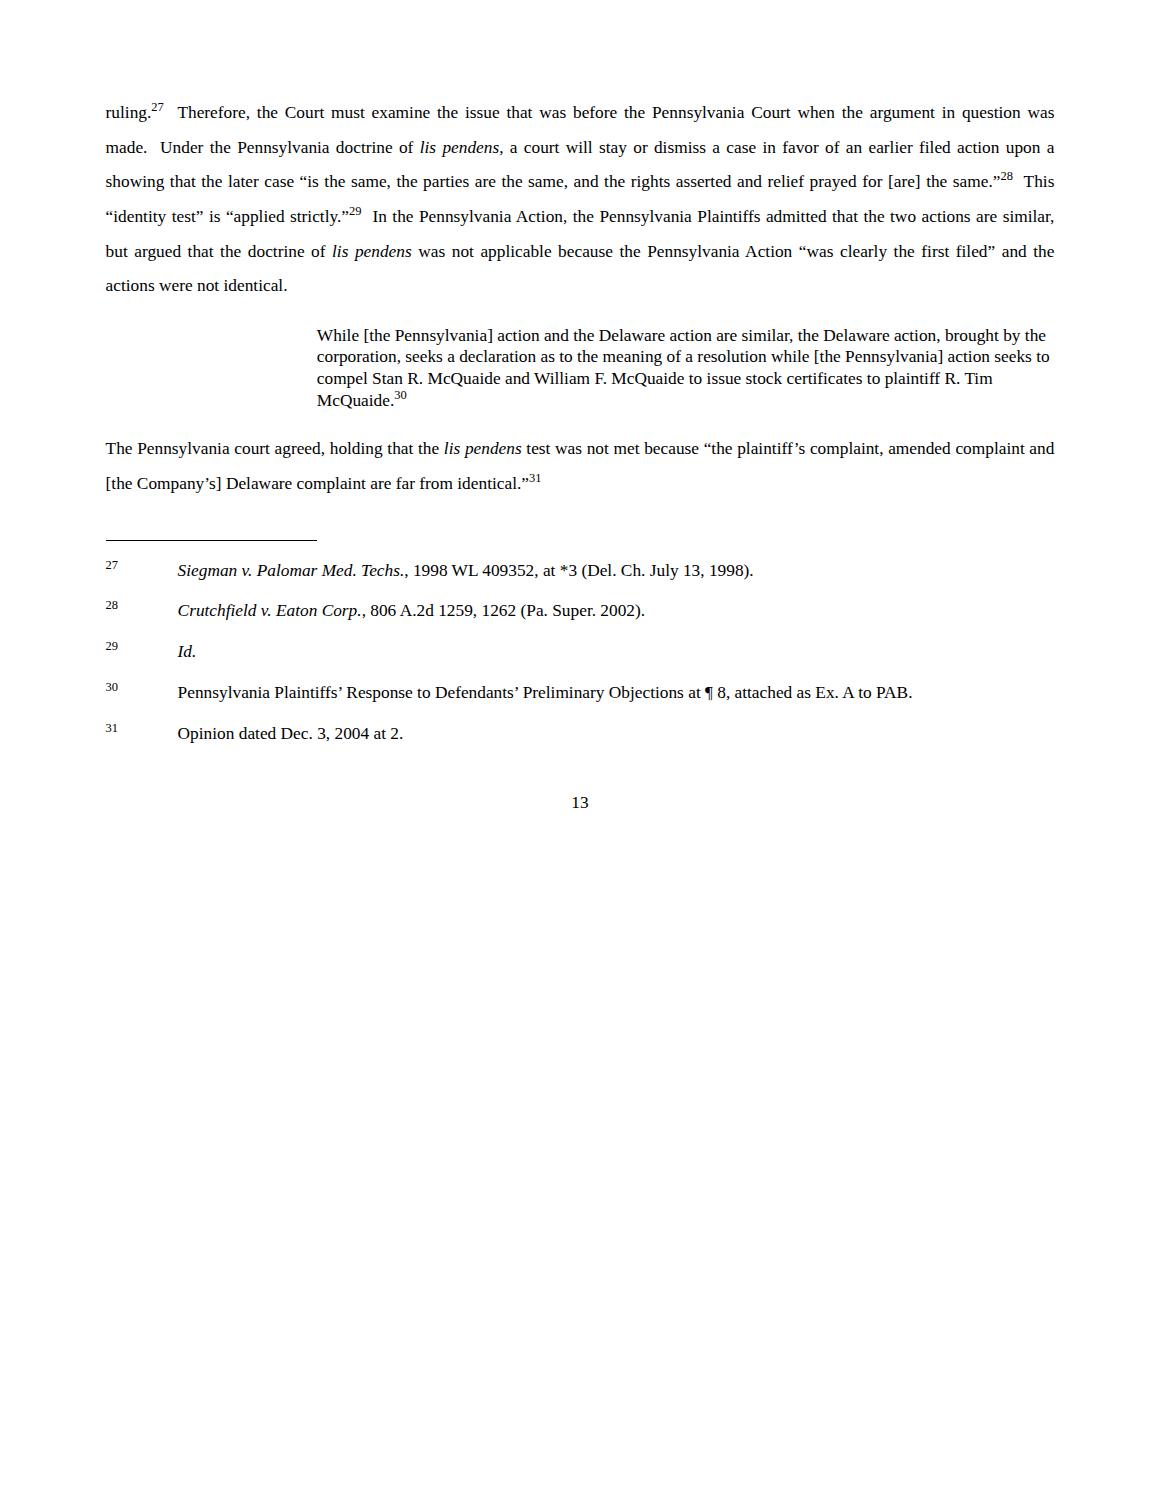ruling.27 Therefore, the Court must examine the issue that was before the Pennsylvania Court when the argument in question was made. Under the Pennsylvania doctrine of lis pendens, a court will stay or dismiss a case in favor of an earlier filed action upon a showing that the later case “is the same, the parties are the same, and the rights asserted and relief prayed for [are] the same.”28 This “identity test” is “applied strictly.”29 In the Pennsylvania Action, the Pennsylvania Plaintiffs admitted that the two actions are similar, but argued that the doctrine of lis pendens was not applicable because the Pennsylvania Action “was clearly the first filed” and the actions were not identical.
While [the Pennsylvania] action and the Delaware action are similar, the Delaware action, brought by the corporation, seeks a declaration as to the meaning of a resolution while [the Pennsylvania] action seeks to compel Stan R. McQuaide and William F. McQuaide to issue stock certificates to plaintiff R. Tim McQuaide.30
The Pennsylvania court agreed, holding that the lis pendens test was not met because “the plaintiff’s complaint, amended complaint and [the Company’s] Delaware complaint are far from identical.”31
27
Siegman v. Palomar Med. Techs., 1998 WL 409352, at *3 (Del. Ch. July 13, 1998).
28
Crutchfield v. Eaton Corp., 806 A.2d 1259, 1262 (Pa. Super. 2002).
29
Id.
30
Pennsylvania Plaintiffs’ Response to Defendants’ Preliminary Objections at ¶ 8, attached as Ex. A to PAB.
31
Opinion dated Dec. 3, 2004 at 2.
13